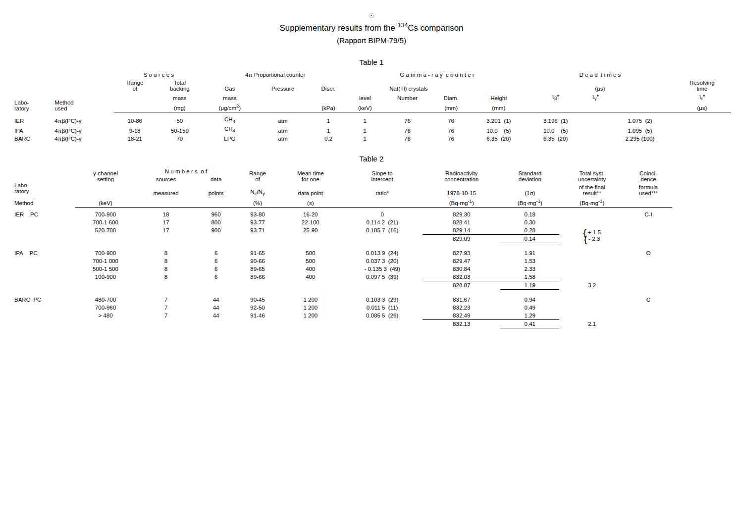☉
Supplementary results from the 134Cs comparison
(Rapport BIPM-79/5)
Table 1
| Labo‑ ratory | Method used | S o u r c e s | 4π Proportional counter | G a m m a ‑ r a y c o u n t e r | D e a d t i m e s | Resolving time |
| --- | --- | --- | --- | --- | --- | --- |
| Range of | Total backing | Gas | Pressure | Discr. | NaI(Tl) crystals | | (μs) |
| | mass | mass | | | level | Number | Diam. | Height | τ β * | τ γ * | | τ r * |
| | (mg) | (μg/cm 2 ) | | (kPa) | (keV) | | (mm) | (mm) | | | | (μs) |
| IER | 4πβ(PC)‑γ | 10‑86 | 50 | CH 4 | atm | 1 | 1 | 76 | 76 | 3.201 (1) | 3.196 (1) | | 1.075 (2) |
| IPA | 4πβ(PC)‑γ | 9‑18 | 50‑150 | CH 4 | atm | 1 | 1 | 76 | 76 | 10.0 (5) | 10.0 (5) | | 1.095 (5) |
| BARC | 4πβ(PC)‑γ | 18‑21 | 70 | LPG | atm | 0.2 | 1 | 76 | 76 | 6.35 (20) | 6.35 (20) | | 2.295 (100) |
Table 2
| Labo‑ ratory Method | γ‑channel setting | N u m b e r s o f | Range of | Mean time for one | Slope to intercept | Radioactivity concentration | Standard deviation | Total syst. uncertainty | Coinci‑ dence |
| --- | --- | --- | --- | --- | --- | --- | --- | --- | --- |
| sources | data | | | | | | |
| | measured | points | N c /N γ | data point | ratio* | 1978‑10‑15 | (1σ) | of the final result** | formula used*** |
| (keV) | | | (%) | (s) | | (Bq·mg ‑1 ) | (Bq·mg ‑1 ) | (Bq·mg ‑1 ) | |
| IER PC | 700‑900 | 18 | 960 | 93‑80 | 16‑20 | 0 | 829.30 | 0.18 | | C‑I |
| | 700‑1 600 | 17 | 800 | 93‑77 | 22‑100 | 0.114 2 (21) | 828.41 | 0.30 | | |
| | 520‑700 | 17 | 900 | 93‑71 | 25‑90 | 0.185 7 (16) | 829.14 | 0.28 | { + 1.5 { ‑ 2.3 | |
| | | | | | | | 829.09 | 0.14 | |
| IPA PC | 700‑900 | 8 | 6 | 91‑65 | 500 | 0.013 9 (24) | 827.93 | 1.91 | | O |
| | 700‑1 000 | 8 | 6 | 90‑66 | 500 | 0.037 3 (20) | 829.47 | 1.53 | | |
| | 500‑1 500 | 8 | 6 | 89‑65 | 400 | ‑ 0.135 3 (49) | 830.84 | 2.33 | | |
| | 100‑900 | 8 | 6 | 89‑66 | 400 | 0.097 5 (39) | 832.03 | 1.58 | | |
| | | | | | | | 828.87 | 1.19 | 3.2 | |
| BARC PC | 480‑700 | 7 | 44 | 90‑45 | 1 200 | 0.103 3 (29) | 831.67 | 0.94 | | C |
| | 700‑960 | 7 | 44 | 92‑50 | 1 200 | 0.011 5 (11) | 832.23 | 0.49 | | |
| | > 480 | 7 | 44 | 91‑46 | 1 200 | 0.085 5 (26) | 832.49 | 1.29 | | |
| | | | | | | | 832.13 | 0.41 | 2.1 | |